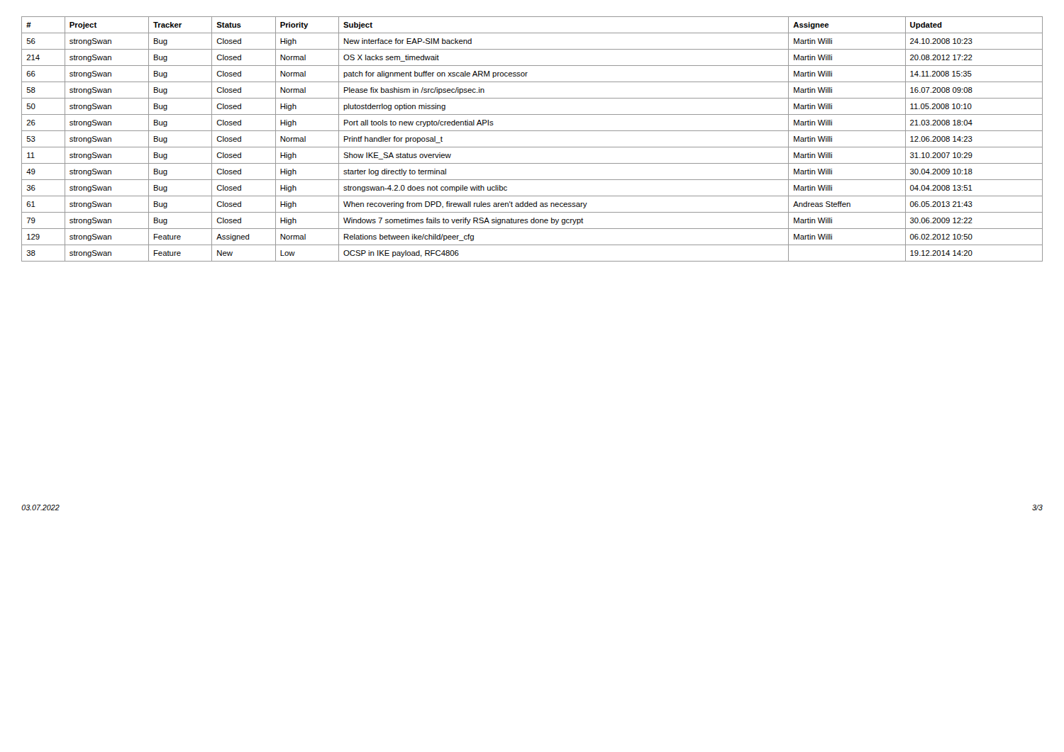| # | Project | Tracker | Status | Priority | Subject | Assignee | Updated |
| --- | --- | --- | --- | --- | --- | --- | --- |
| 56 | strongSwan | Bug | Closed | High | New interface for EAP-SIM backend | Martin Willi | 24.10.2008 10:23 |
| 214 | strongSwan | Bug | Closed | Normal | OS X lacks sem_timedwait | Martin Willi | 20.08.2012 17:22 |
| 66 | strongSwan | Bug | Closed | Normal | patch for alignment buffer on xscale ARM processor | Martin Willi | 14.11.2008 15:35 |
| 58 | strongSwan | Bug | Closed | Normal | Please fix bashism in /src/ipsec/ipsec.in | Martin Willi | 16.07.2008 09:08 |
| 50 | strongSwan | Bug | Closed | High | plutostderrlog option missing | Martin Willi | 11.05.2008 10:10 |
| 26 | strongSwan | Bug | Closed | High | Port all tools to new crypto/credential APIs | Martin Willi | 21.03.2008 18:04 |
| 53 | strongSwan | Bug | Closed | Normal | Printf handler for proposal_t | Martin Willi | 12.06.2008 14:23 |
| 11 | strongSwan | Bug | Closed | High | Show IKE_SA status overview | Martin Willi | 31.10.2007 10:29 |
| 49 | strongSwan | Bug | Closed | High | starter log directly to terminal | Martin Willi | 30.04.2009 10:18 |
| 36 | strongSwan | Bug | Closed | High | strongswan-4.2.0 does not compile with uclibc | Martin Willi | 04.04.2008 13:51 |
| 61 | strongSwan | Bug | Closed | High | When recovering from DPD, firewall rules aren't added as necessary | Andreas Steffen | 06.05.2013 21:43 |
| 79 | strongSwan | Bug | Closed | High | Windows 7 sometimes fails to verify RSA signatures done by gcrypt | Martin Willi | 30.06.2009 12:22 |
| 129 | strongSwan | Feature | Assigned | Normal | Relations between ike/child/peer_cfg | Martin Willi | 06.02.2012 10:50 |
| 38 | strongSwan | Feature | New | Low | OCSP in IKE payload, RFC4806 | | 19.12.2014 14:20 |
03.07.2022 3/3